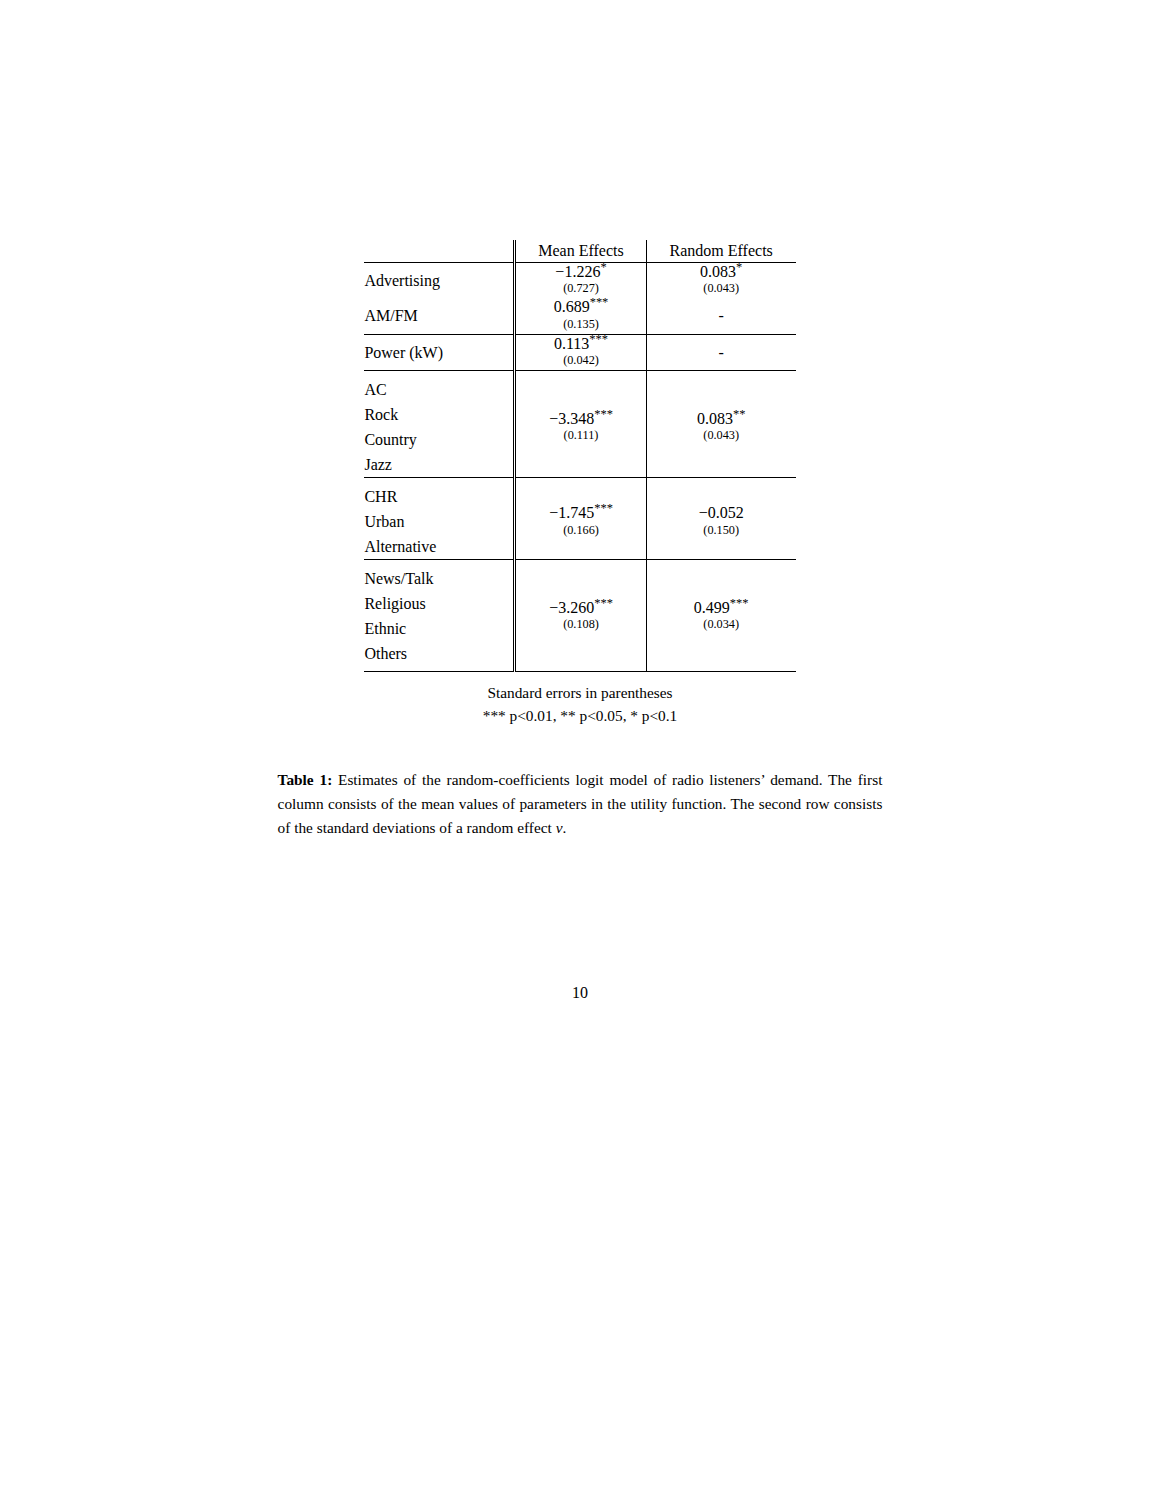| | Mean Effects | Random Effects |
| --- | --- | --- |
| Advertising | −1.226 * (0.727) | 0.083 * (0.043) |
| AM/FM | 0.689 *** (0.135) | - |
| Power (kW) | 0.113 *** (0.042) | - |
| AC Rock Country Jazz | −3.348 *** (0.111) | 0.083 ** (0.043) |
| CHR Urban Alternative | −1.745 *** (0.166) | −0.052 (0.150) |
| News/Talk Religious Ethnic Others | −3.260 *** (0.108) | 0.499 *** (0.034) |
Standard errors in parentheses
*** p<0.01, ** p<0.05, * p<0.1
Table 1: Estimates of the random-coefficients logit model of radio listeners’ demand. The first column consists of the mean values of parameters in the utility function. The second row consists of the standard deviations of a random effect ν.
10